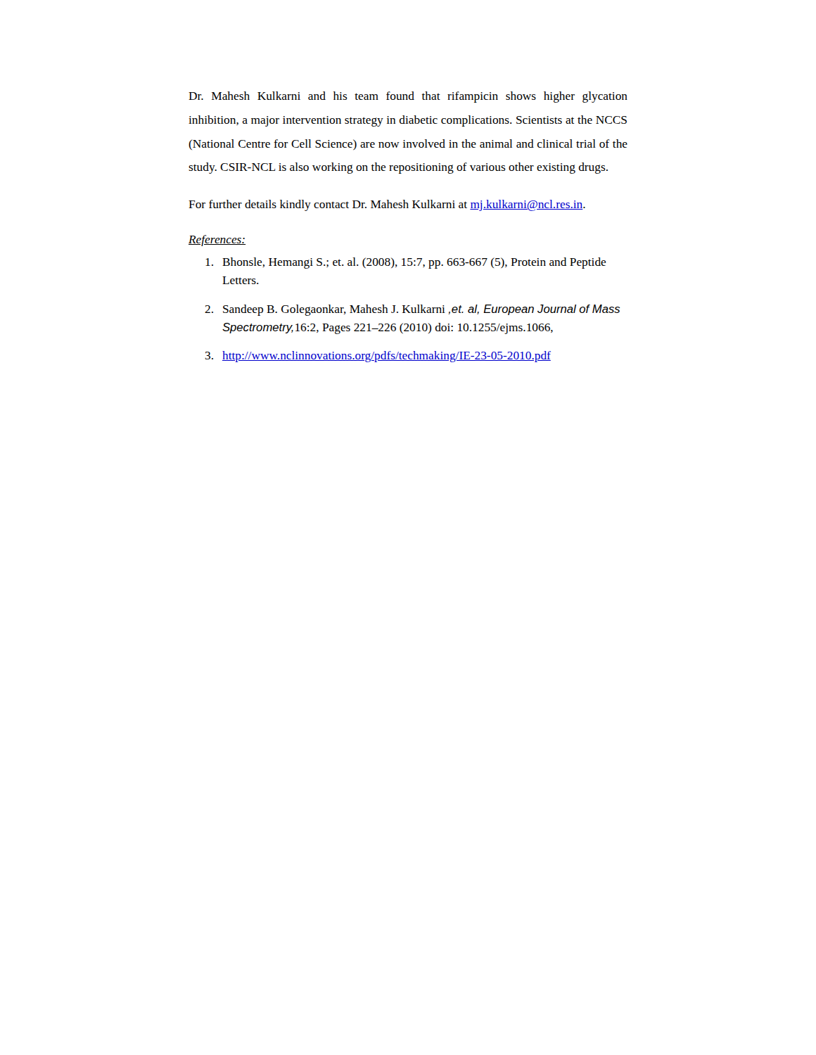Dr. Mahesh Kulkarni and his team found that rifampicin shows higher glycation inhibition, a major intervention strategy in diabetic complications. Scientists at the NCCS (National Centre for Cell Science) are now involved in the animal and clinical trial of the study. CSIR-NCL is also working on the repositioning of various other existing drugs.
For further details kindly contact Dr. Mahesh Kulkarni at mj.kulkarni@ncl.res.in.
References:
Bhonsle, Hemangi S.; et. al. (2008), 15:7, pp. 663-667 (5), Protein and Peptide Letters.
Sandeep B. Golegaonkar, Mahesh J. Kulkarni ,et. al, European Journal of Mass Spectrometry, 16:2, Pages 221–226 (2010) doi: 10.1255/ejms.1066,
http://www.nclinnovations.org/pdfs/techmaking/IE-23-05-2010.pdf